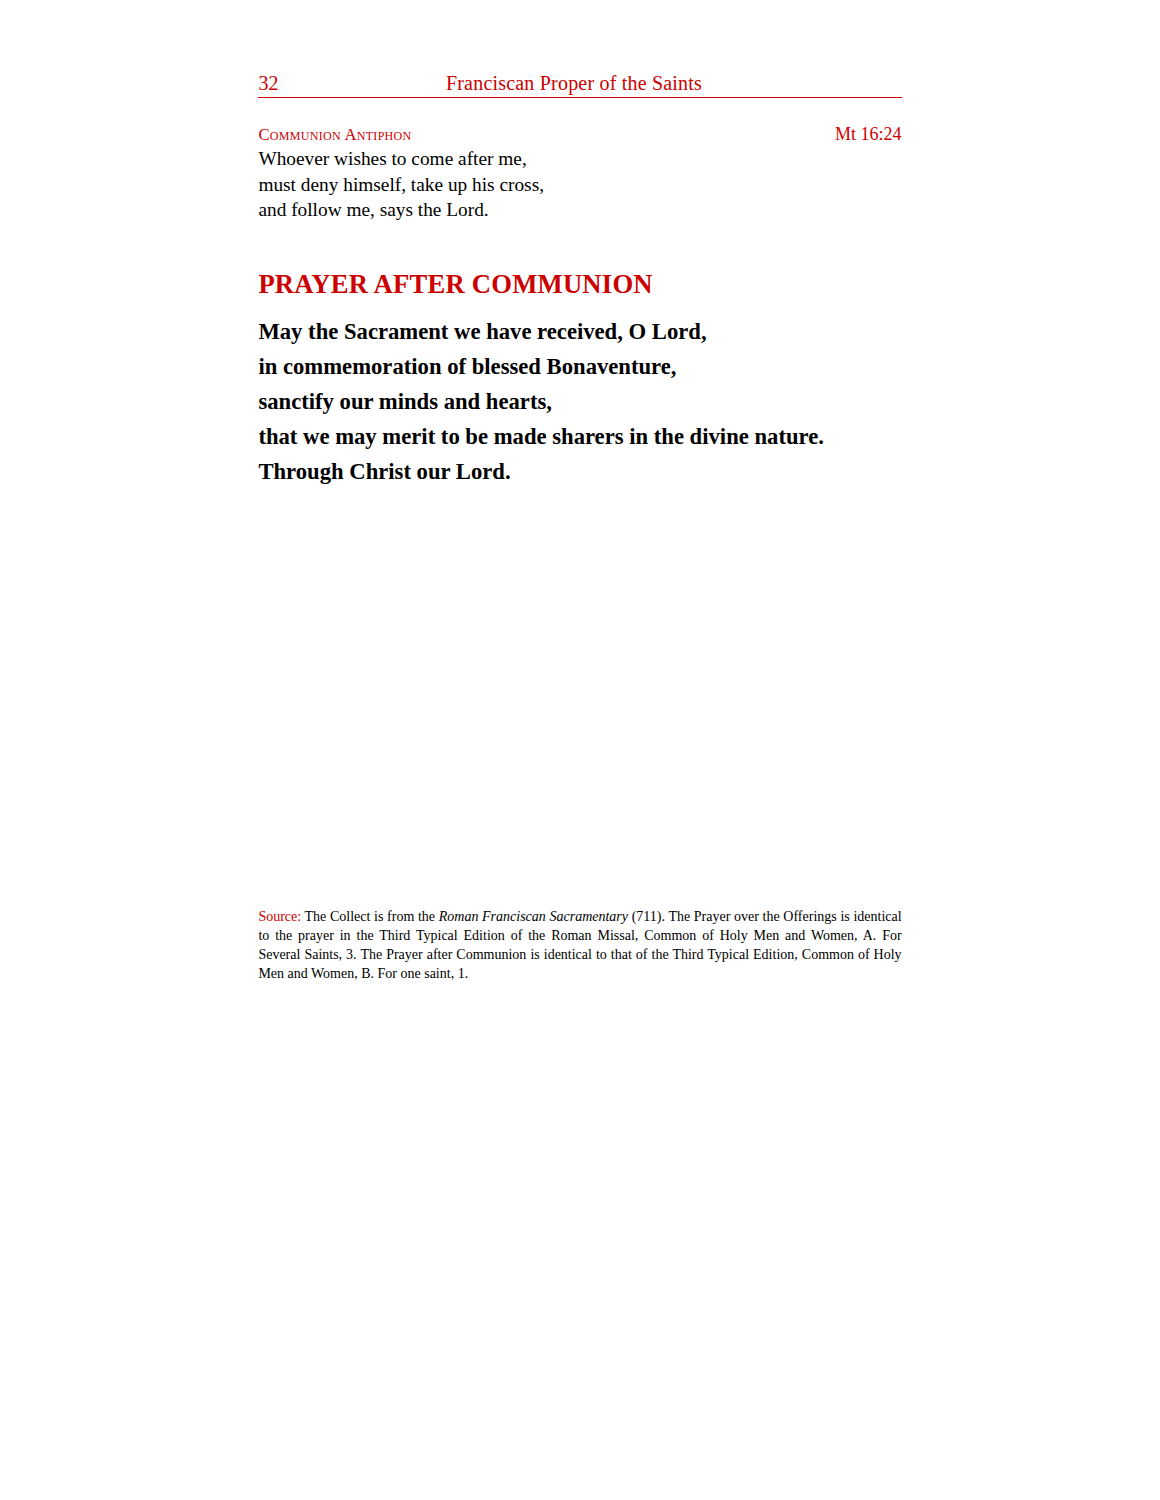32 Franciscan Proper of the Saints
Communion Antiphon Mt 16:24
Whoever wishes to come after me,
must deny himself, take up his cross,
and follow me, says the Lord.
PRAYER AFTER COMMUNION
May the Sacrament we have received, O Lord,
in commemoration of blessed Bonaventure,
sanctify our minds and hearts,
that we may merit to be made sharers in the divine nature.
Through Christ our Lord.
Source: The Collect is from the Roman Franciscan Sacramentary (711). The Prayer over the Offerings is identical to the prayer in the Third Typical Edition of the Roman Missal, Common of Holy Men and Women, A. For Several Saints, 3. The Prayer after Communion is identical to that of the Third Typical Edition, Common of Holy Men and Women, B. For one saint, 1.